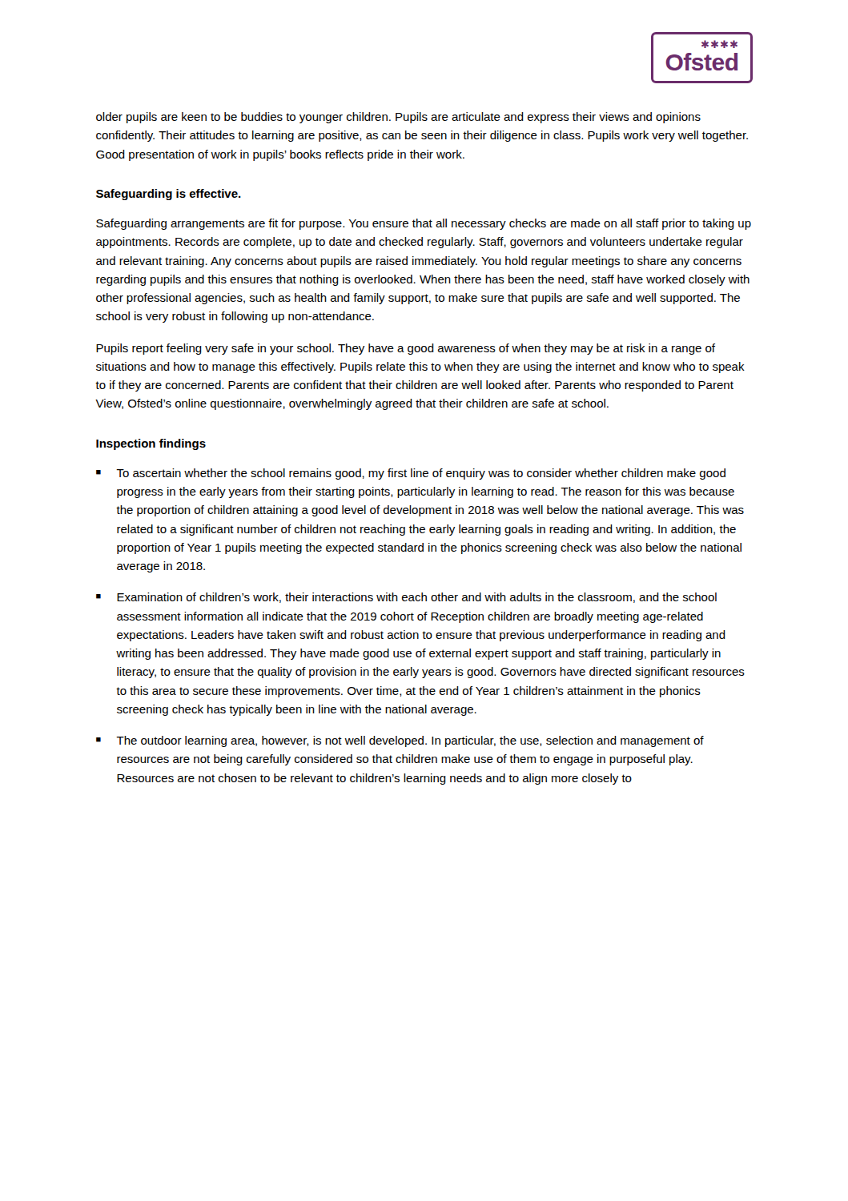✱✱✱✱
Ofsted
older pupils are keen to be buddies to younger children. Pupils are articulate and express their views and opinions confidently. Their attitudes to learning are positive, as can be seen in their diligence in class. Pupils work very well together. Good presentation of work in pupils’ books reflects pride in their work.
Safeguarding is effective.
Safeguarding arrangements are fit for purpose. You ensure that all necessary checks are made on all staff prior to taking up appointments. Records are complete, up to date and checked regularly. Staff, governors and volunteers undertake regular and relevant training. Any concerns about pupils are raised immediately. You hold regular meetings to share any concerns regarding pupils and this ensures that nothing is overlooked. When there has been the need, staff have worked closely with other professional agencies, such as health and family support, to make sure that pupils are safe and well supported. The school is very robust in following up non-attendance.
Pupils report feeling very safe in your school. They have a good awareness of when they may be at risk in a range of situations and how to manage this effectively. Pupils relate this to when they are using the internet and know who to speak to if they are concerned. Parents are confident that their children are well looked after. Parents who responded to Parent View, Ofsted’s online questionnaire, overwhelmingly agreed that their children are safe at school.
Inspection findings
To ascertain whether the school remains good, my first line of enquiry was to consider whether children make good progress in the early years from their starting points, particularly in learning to read. The reason for this was because the proportion of children attaining a good level of development in 2018 was well below the national average. This was related to a significant number of children not reaching the early learning goals in reading and writing. In addition, the proportion of Year 1 pupils meeting the expected standard in the phonics screening check was also below the national average in 2018.
Examination of children’s work, their interactions with each other and with adults in the classroom, and the school assessment information all indicate that the 2019 cohort of Reception children are broadly meeting age-related expectations. Leaders have taken swift and robust action to ensure that previous underperformance in reading and writing has been addressed. They have made good use of external expert support and staff training, particularly in literacy, to ensure that the quality of provision in the early years is good. Governors have directed significant resources to this area to secure these improvements. Over time, at the end of Year 1 children’s attainment in the phonics screening check has typically been in line with the national average.
The outdoor learning area, however, is not well developed. In particular, the use, selection and management of resources are not being carefully considered so that children make use of them to engage in purposeful play. Resources are not chosen to be relevant to children’s learning needs and to align more closely to